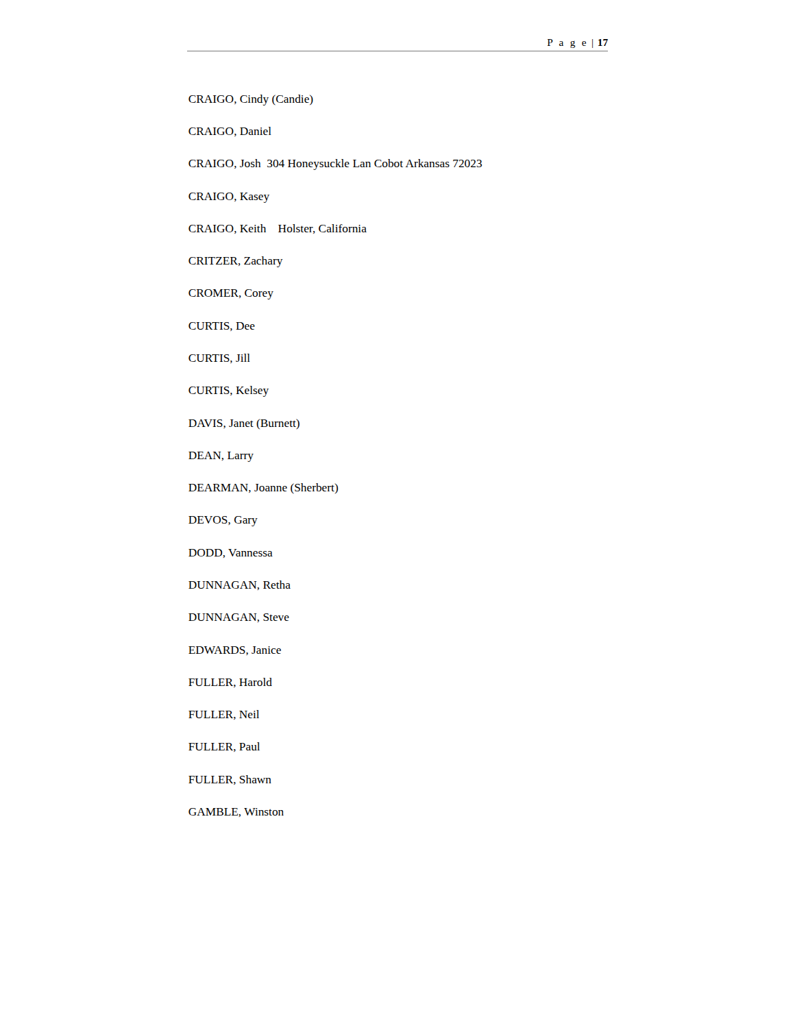P a g e | 17
CRAIGO, Cindy (Candie)
CRAIGO, Daniel
CRAIGO, Josh 304 Honeysuckle Lan Cobot Arkansas 72023
CRAIGO, Kasey
CRAIGO, Keith Holster, California
CRITZER, Zachary
CROMER, Corey
CURTIS, Dee
CURTIS, Jill
CURTIS, Kelsey
DAVIS, Janet (Burnett)
DEAN, Larry
DEARMAN, Joanne (Sherbert)
DEVOS, Gary
DODD, Vannessa
DUNNAGAN, Retha
DUNNAGAN, Steve
EDWARDS, Janice
FULLER, Harold
FULLER, Neil
FULLER, Paul
FULLER, Shawn
GAMBLE, Winston